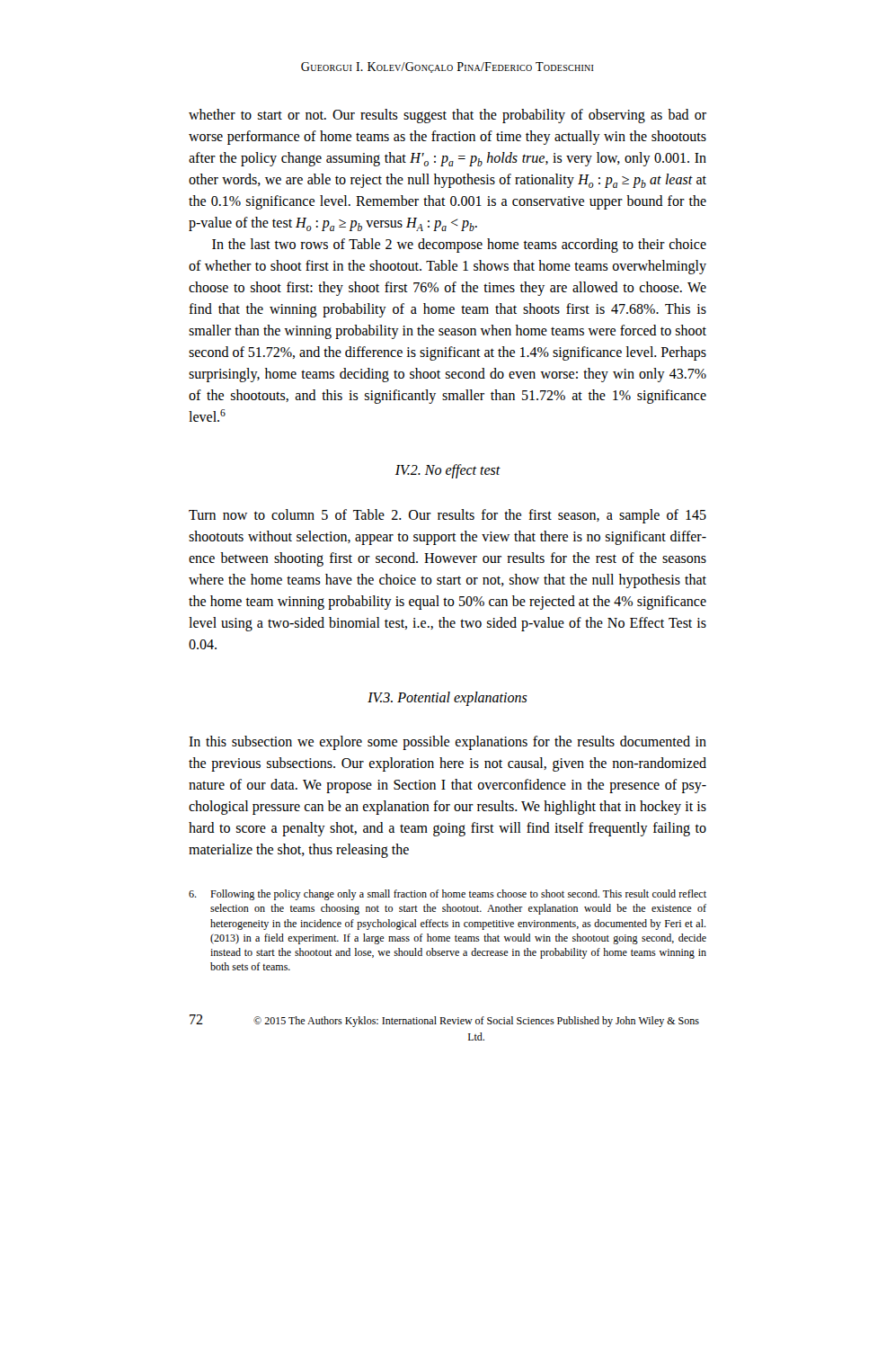Gueorgui I. Kolev/Gonçalo Pina/Federico Todeschini
whether to start or not. Our results suggest that the probability of observing as bad or worse performance of home teams as the fraction of time they actually win the shootouts after the policy change assuming that H′o : pa = pb holds true, is very low, only 0.001. In other words, we are able to reject the null hypothesis of rationality Ho : pa ≥ pb at least at the 0.1% significance level. Remember that 0.001 is a conservative upper bound for the p-value of the test Ho : pa ≥ pb versus HA : pa < pb.
In the last two rows of Table 2 we decompose home teams according to their choice of whether to shoot first in the shootout. Table 1 shows that home teams overwhelmingly choose to shoot first: they shoot first 76% of the times they are allowed to choose. We find that the winning probability of a home team that shoots first is 47.68%. This is smaller than the winning probability in the season when home teams were forced to shoot second of 51.72%, and the difference is significant at the 1.4% significance level. Perhaps surprisingly, home teams deciding to shoot second do even worse: they win only 43.7% of the shootouts, and this is significantly smaller than 51.72% at the 1% significance level.6
IV.2. No effect test
Turn now to column 5 of Table 2. Our results for the first season, a sample of 145 shootouts without selection, appear to support the view that there is no significant difference between shooting first or second. However our results for the rest of the seasons where the home teams have the choice to start or not, show that the null hypothesis that the home team winning probability is equal to 50% can be rejected at the 4% significance level using a two-sided binomial test, i.e., the two sided p-value of the No Effect Test is 0.04.
IV.3. Potential explanations
In this subsection we explore some possible explanations for the results documented in the previous subsections. Our exploration here is not causal, given the non-randomized nature of our data. We propose in Section I that overconfidence in the presence of psychological pressure can be an explanation for our results. We highlight that in hockey it is hard to score a penalty shot, and a team going first will find itself frequently failing to materialize the shot, thus releasing the
6.
Following the policy change only a small fraction of home teams choose to shoot second. This result could reflect selection on the teams choosing not to start the shootout. Another explanation would be the existence of heterogeneity in the incidence of psychological effects in competitive environments, as documented by Feri et al. (2013) in a field experiment. If a large mass of home teams that would win the shootout going second, decide instead to start the shootout and lose, we should observe a decrease in the probability of home teams winning in both sets of teams.
72
© 2015 The Authors Kyklos: International Review of Social Sciences Published by John Wiley & Sons Ltd.